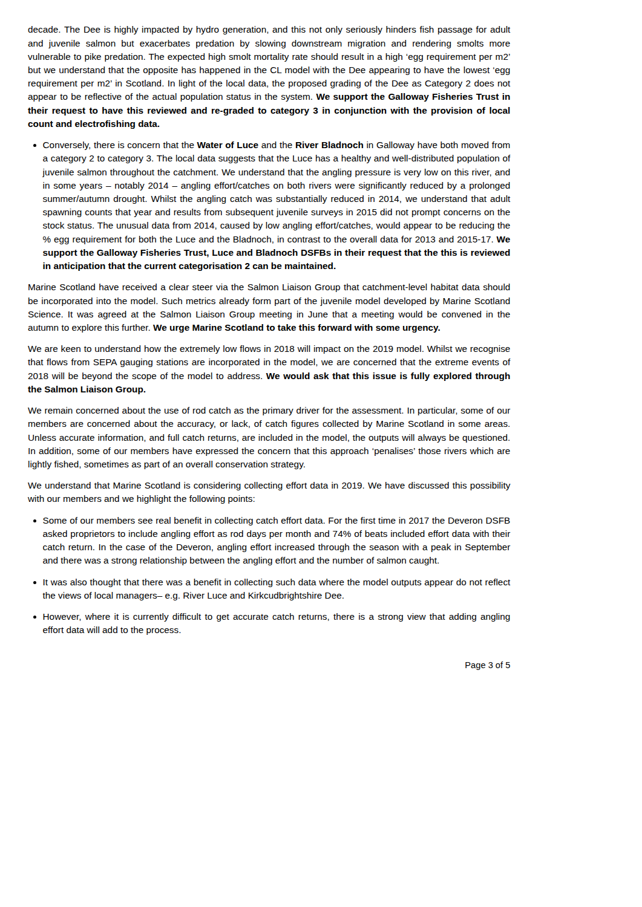decade. The Dee is highly impacted by hydro generation, and this not only seriously hinders fish passage for adult and juvenile salmon but exacerbates predation by slowing downstream migration and rendering smolts more vulnerable to pike predation. The expected high smolt mortality rate should result in a high ‘egg requirement per m2’ but we understand that the opposite has happened in the CL model with the Dee appearing to have the lowest ‘egg requirement per m2’ in Scotland. In light of the local data, the proposed grading of the Dee as Category 2 does not appear to be reflective of the actual population status in the system. We support the Galloway Fisheries Trust in their request to have this reviewed and re-graded to category 3 in conjunction with the provision of local count and electrofishing data.
Conversely, there is concern that the Water of Luce and the River Bladnoch in Galloway have both moved from a category 2 to category 3. The local data suggests that the Luce has a healthy and well-distributed population of juvenile salmon throughout the catchment. We understand that the angling pressure is very low on this river, and in some years – notably 2014 – angling effort/catches on both rivers were significantly reduced by a prolonged summer/autumn drought. Whilst the angling catch was substantially reduced in 2014, we understand that adult spawning counts that year and results from subsequent juvenile surveys in 2015 did not prompt concerns on the stock status. The unusual data from 2014, caused by low angling effort/catches, would appear to be reducing the % egg requirement for both the Luce and the Bladnoch, in contrast to the overall data for 2013 and 2015-17. We support the Galloway Fisheries Trust, Luce and Bladnoch DSFBs in their request that the this is reviewed in anticipation that the current categorisation 2 can be maintained.
Marine Scotland have received a clear steer via the Salmon Liaison Group that catchment-level habitat data should be incorporated into the model. Such metrics already form part of the juvenile model developed by Marine Scotland Science. It was agreed at the Salmon Liaison Group meeting in June that a meeting would be convened in the autumn to explore this further. We urge Marine Scotland to take this forward with some urgency.
We are keen to understand how the extremely low flows in 2018 will impact on the 2019 model. Whilst we recognise that flows from SEPA gauging stations are incorporated in the model, we are concerned that the extreme events of 2018 will be beyond the scope of the model to address. We would ask that this issue is fully explored through the Salmon Liaison Group.
We remain concerned about the use of rod catch as the primary driver for the assessment. In particular, some of our members are concerned about the accuracy, or lack, of catch figures collected by Marine Scotland in some areas. Unless accurate information, and full catch returns, are included in the model, the outputs will always be questioned. In addition, some of our members have expressed the concern that this approach ‘penalises’ those rivers which are lightly fished, sometimes as part of an overall conservation strategy.
We understand that Marine Scotland is considering collecting effort data in 2019. We have discussed this possibility with our members and we highlight the following points:
Some of our members see real benefit in collecting catch effort data. For the first time in 2017 the Deveron DSFB asked proprietors to include angling effort as rod days per month and 74% of beats included effort data with their catch return. In the case of the Deveron, angling effort increased through the season with a peak in September and there was a strong relationship between the angling effort and the number of salmon caught.
It was also thought that there was a benefit in collecting such data where the model outputs appear do not reflect the views of local managers– e.g. River Luce and Kirkcudbrightshire Dee.
However, where it is currently difficult to get accurate catch returns, there is a strong view that adding angling effort data will add to the process.
Page 3 of 5